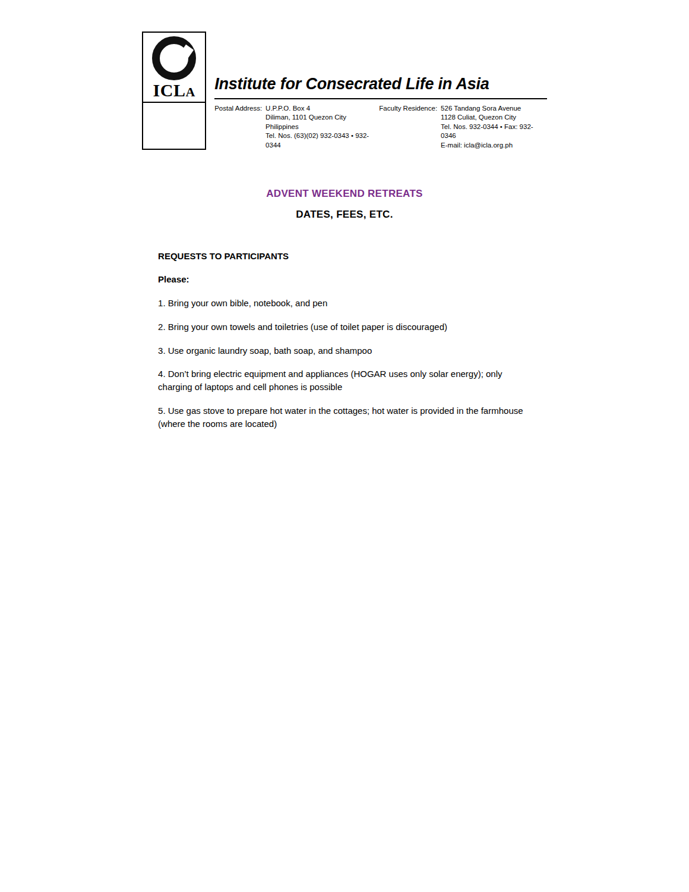ICLA
Institute for Consecrated Life in Asia
Postal Address:
U.P.P.O. Box 4
Diliman, 1101 Quezon City
Philippines
Tel. Nos. (63)(02) 932-0343 • 932-0344
Faculty Residence:
526 Tandang Sora Avenue
1128 Culiat, Quezon City
Tel. Nos. 932-0344 • Fax: 932-0346
E-mail: icla@icla.org.ph
ADVENT WEEKEND RETREATS
DATES, FEES, ETC.
REQUESTS TO PARTICIPANTS
Please:
1. Bring your own bible, notebook, and pen
2. Bring your own towels and toiletries (use of toilet paper is discouraged)
3. Use organic laundry soap, bath soap, and shampoo
4. Don’t bring electric equipment and appliances (HOGAR uses only solar energy); only charging of laptops and cell phones is possible
5. Use gas stove to prepare hot water in the cottages; hot water is provided in the farmhouse (where the rooms are located)